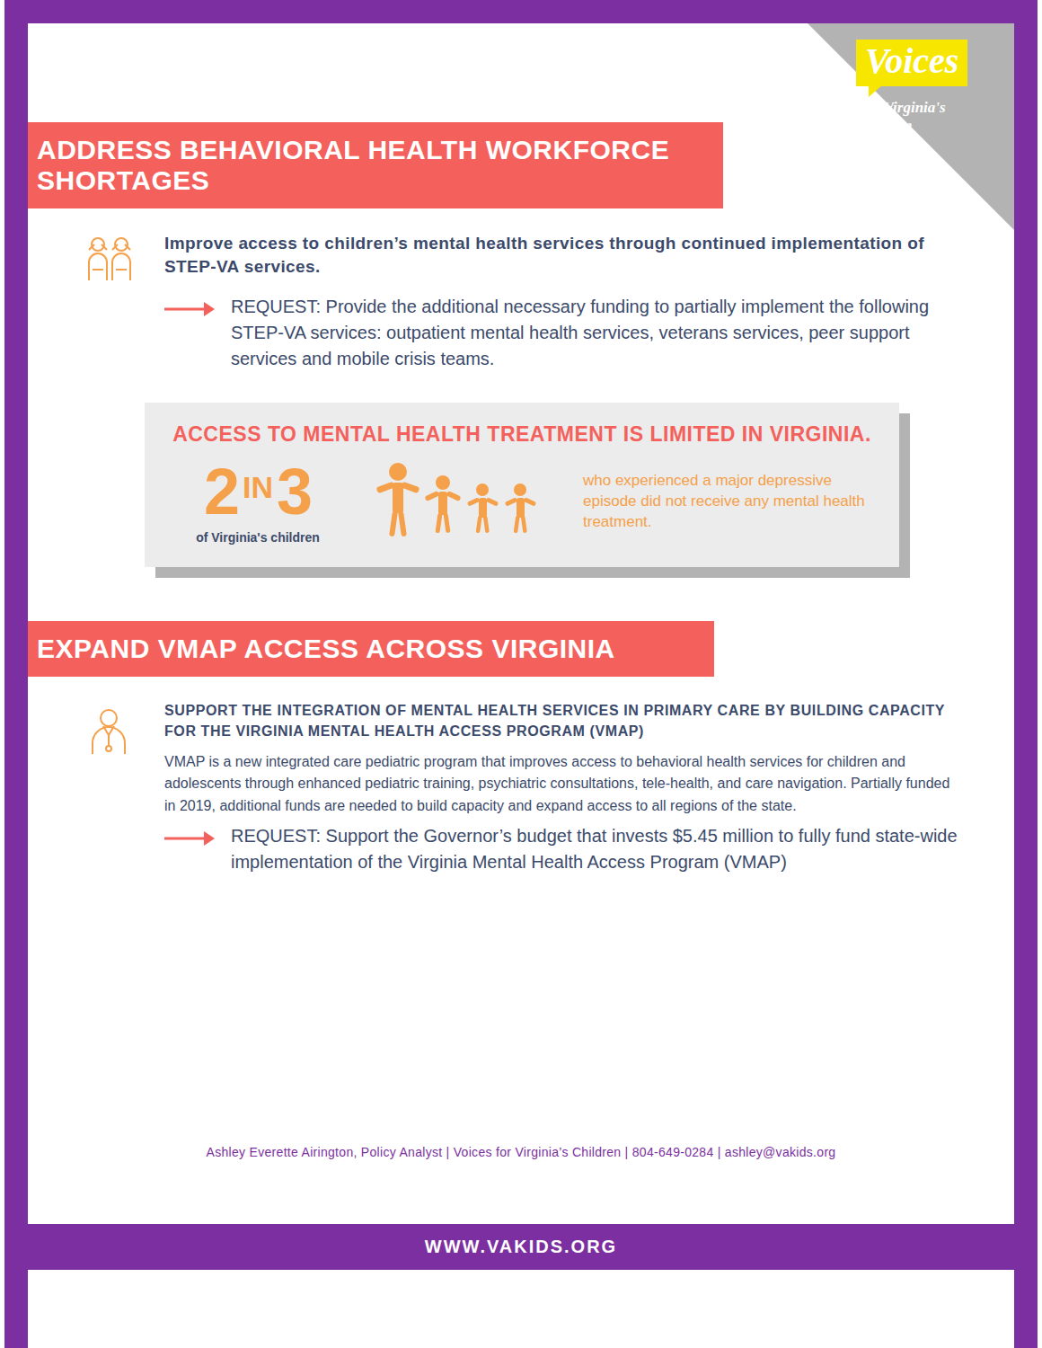Voices
For Virginia's
Children
Address Behavioral Health Workforce Shortages
Improve access to children’s mental health services through continued implementation of STEP-VA services.
REQUEST: Provide the additional necessary funding to partially implement the following STEP-VA services: outpatient mental health services, veterans services, peer support services and mobile crisis teams.
Access to mental health treatment is limited in Virginia.
2 IN 3 of Virginia's children
who experienced a major depressive episode did not receive any mental health treatment.
Expand VMAP Access Across Virginia
Support the integration of mental health services in primary care by building capacity for the Virginia Mental Health Access Program (VMAP)
VMAP is a new integrated care pediatric program that improves access to behavioral health services for children and adolescents through enhanced pediatric training, psychiatric consultations, tele-health, and care navigation. Partially funded in 2019, additional funds are needed to build capacity and expand access to all regions of the state.
REQUEST: Support the Governor’s budget that invests $5.45 million to fully fund state-wide implementation of the Virginia Mental Health Access Program (VMAP)
Ashley Everette Airington, Policy Analyst | Voices for Virginia’s Children | 804-649-0284 | ashley@vakids.org
WWW.VAKIDS.ORG